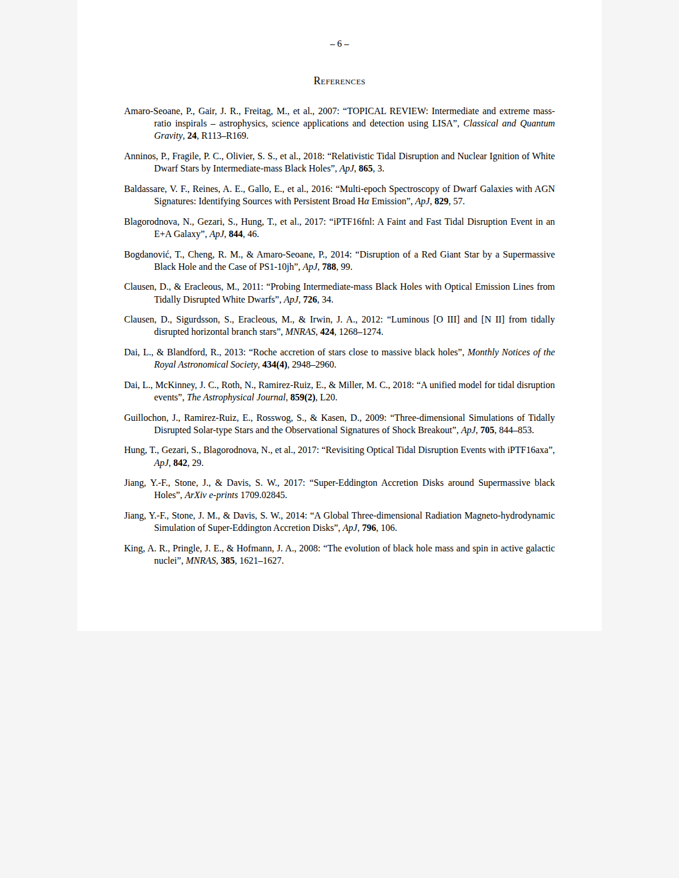– 6 –
References
Amaro-Seoane, P., Gair, J. R., Freitag, M., et al., 2007: “TOPICAL REVIEW: Intermediate and extreme mass-ratio inspirals – astrophysics, science applications and detection using LISA”, Classical and Quantum Gravity, 24, R113–R169.
Anninos, P., Fragile, P. C., Olivier, S. S., et al., 2018: “Relativistic Tidal Disruption and Nuclear Ignition of White Dwarf Stars by Intermediate-mass Black Holes”, ApJ, 865, 3.
Baldassare, V. F., Reines, A. E., Gallo, E., et al., 2016: “Multi-epoch Spectroscopy of Dwarf Galaxies with AGN Signatures: Identifying Sources with Persistent Broad Hα Emission”, ApJ, 829, 57.
Blagorodnova, N., Gezari, S., Hung, T., et al., 2017: “iPTF16fnl: A Faint and Fast Tidal Disruption Event in an E+A Galaxy”, ApJ, 844, 46.
Bogdanović, T., Cheng, R. M., & Amaro-Seoane, P., 2014: “Disruption of a Red Giant Star by a Supermassive Black Hole and the Case of PS1-10jh”, ApJ, 788, 99.
Clausen, D., & Eracleous, M., 2011: “Probing Intermediate-mass Black Holes with Optical Emission Lines from Tidally Disrupted White Dwarfs”, ApJ, 726, 34.
Clausen, D., Sigurdsson, S., Eracleous, M., & Irwin, J. A., 2012: “Luminous [O III] and [N II] from tidally disrupted horizontal branch stars”, MNRAS, 424, 1268–1274.
Dai, L., & Blandford, R., 2013: “Roche accretion of stars close to massive black holes”, Monthly Notices of the Royal Astronomical Society, 434(4), 2948–2960.
Dai, L., McKinney, J. C., Roth, N., Ramirez-Ruiz, E., & Miller, M. C., 2018: “A unified model for tidal disruption events”, The Astrophysical Journal, 859(2), L20.
Guillochon, J., Ramirez-Ruiz, E., Rosswog, S., & Kasen, D., 2009: “Three-dimensional Simulations of Tidally Disrupted Solar-type Stars and the Observational Signatures of Shock Breakout”, ApJ, 705, 844–853.
Hung, T., Gezari, S., Blagorodnova, N., et al., 2017: “Revisiting Optical Tidal Disruption Events with iPTF16axa”, ApJ, 842, 29.
Jiang, Y.-F., Stone, J., & Davis, S. W., 2017: “Super-Eddington Accretion Disks around Supermassive black Holes”, ArXiv e-prints 1709.02845.
Jiang, Y.-F., Stone, J. M., & Davis, S. W., 2014: “A Global Three-dimensional Radiation Magneto-hydrodynamic Simulation of Super-Eddington Accretion Disks”, ApJ, 796, 106.
King, A. R., Pringle, J. E., & Hofmann, J. A., 2008: “The evolution of black hole mass and spin in active galactic nuclei”, MNRAS, 385, 1621–1627.